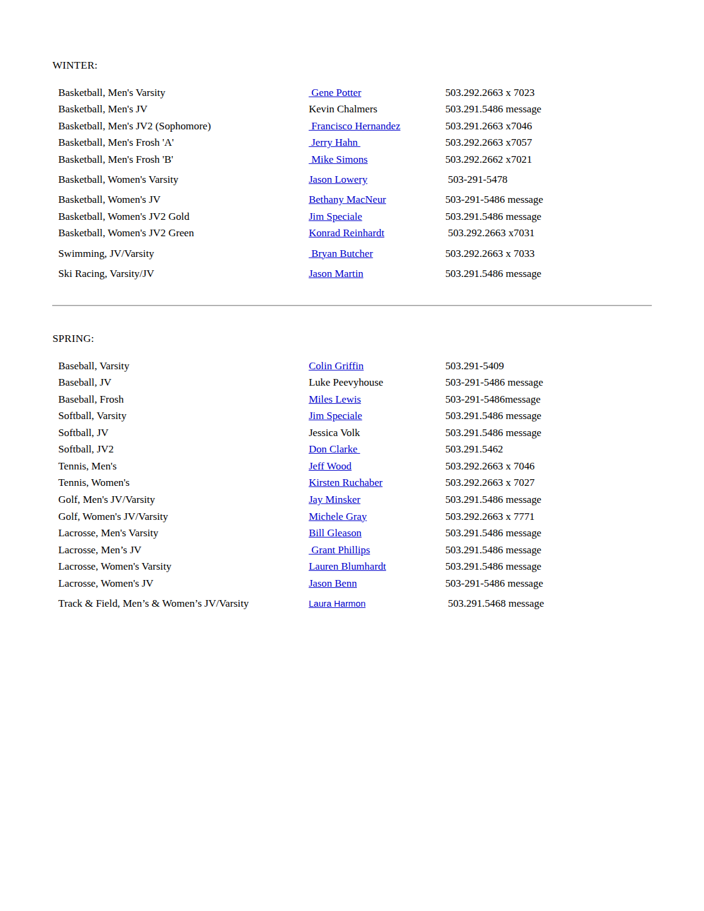WINTER:
| Basketball, Men's Varsity | Gene Potter | 503.292.2663 x 7023 |
| Basketball, Men's JV | Kevin Chalmers | 503.291.5486 message |
| Basketball, Men's JV2 (Sophomore) | Francisco Hernandez | 503.291.2663 x7046 |
| Basketball, Men's Frosh 'A' | Jerry Hahn | 503.292.2663 x7057 |
| Basketball, Men's Frosh 'B' | Mike Simons | 503.292.2662 x7021 |
| Basketball, Women's Varsity | Jason Lowery | 503-291-5478 |
| Basketball, Women's JV | Bethany MacNeur | 503-291-5486 message |
| Basketball, Women's JV2 Gold | Jim Speciale | 503.291.5486 message |
| Basketball, Women's JV2 Green | Konrad Reinhardt | 503.292.2663 x7031 |
| Swimming, JV/Varsity | Bryan Butcher | 503.292.2663 x 7033 |
| Ski Racing, Varsity/JV | Jason Martin | 503.291.5486 message |
SPRING:
| Baseball, Varsity | Colin Griffin | 503.291-5409 |
| Baseball, JV | Luke Peevyhouse | 503-291-5486 message |
| Baseball, Frosh | Miles Lewis | 503-291-5486message |
| Softball, Varsity | Jim Speciale | 503.291.5486 message |
| Softball, JV | Jessica Volk | 503.291.5486 message |
| Softball, JV2 | Don Clarke | 503.291.5462 |
| Tennis, Men's | Jeff Wood | 503.292.2663 x 7046 |
| Tennis, Women's | Kirsten Ruchaber | 503.292.2663 x 7027 |
| Golf, Men's JV/Varsity | Jay Minsker | 503.291.5486 message |
| Golf, Women's JV/Varsity | Michele Gray | 503.292.2663 x 7771 |
| Lacrosse, Men's Varsity | Bill Gleason | 503.291.5486 message |
| Lacrosse, Men’s JV | Grant Phillips | 503.291.5486 message |
| Lacrosse, Women's Varsity | Lauren Blumhardt | 503.291.5486 message |
| Lacrosse, Women's JV | Jason Benn | 503-291-5486 message |
| Track & Field, Men’s & Women’s JV/Varsity | Laura Harmon | 503.291.5468 message |